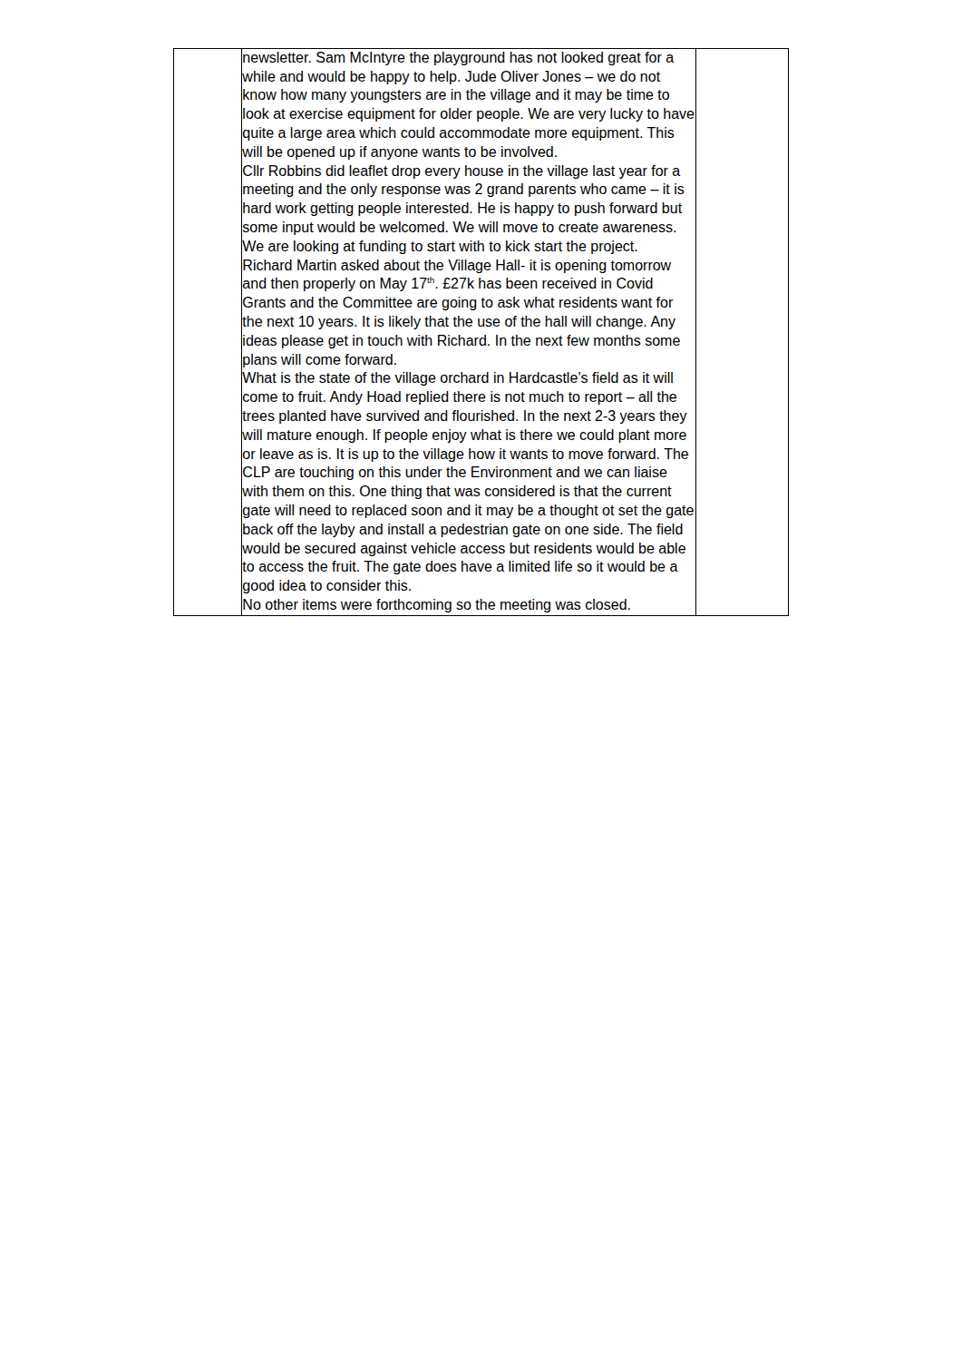| | newsletter. Sam McIntyre the playground has not looked great for a while and would be happy to help. Jude Oliver Jones – we do not know how many youngsters are in the village and it may be time to look at exercise equipment for older people. We are very lucky to have quite a large area which could accommodate more equipment. This will be opened up if anyone wants to be involved. Cllr Robbins did leaflet drop every house in the village last year for a meeting and the only response was 2 grand parents who came – it is hard work getting people interested. He is happy to push forward but some input would be welcomed. We will move to create awareness. We are looking at funding to start with to kick start the project. Richard Martin asked about the Village Hall- it is opening tomorrow and then properly on May 17 th . £27k has been received in Covid Grants and the Committee are going to ask what residents want for the next 10 years. It is likely that the use of the hall will change. Any ideas please get in touch with Richard. In the next few months some plans will come forward. What is the state of the village orchard in Hardcastle’s field as it will come to fruit. Andy Hoad replied there is not much to report – all the trees planted have survived and flourished. In the next 2-3 years they will mature enough. If people enjoy what is there we could plant more or leave as is. It is up to the village how it wants to move forward. The CLP are touching on this under the Environment and we can liaise with them on this. One thing that was considered is that the current gate will need to replaced soon and it may be a thought ot set the gate back off the layby and install a pedestrian gate on one side. The field would be secured against vehicle access but residents would be able to access the fruit. The gate does have a limited life so it would be a good idea to consider this. No other items were forthcoming so the meeting was closed. | |